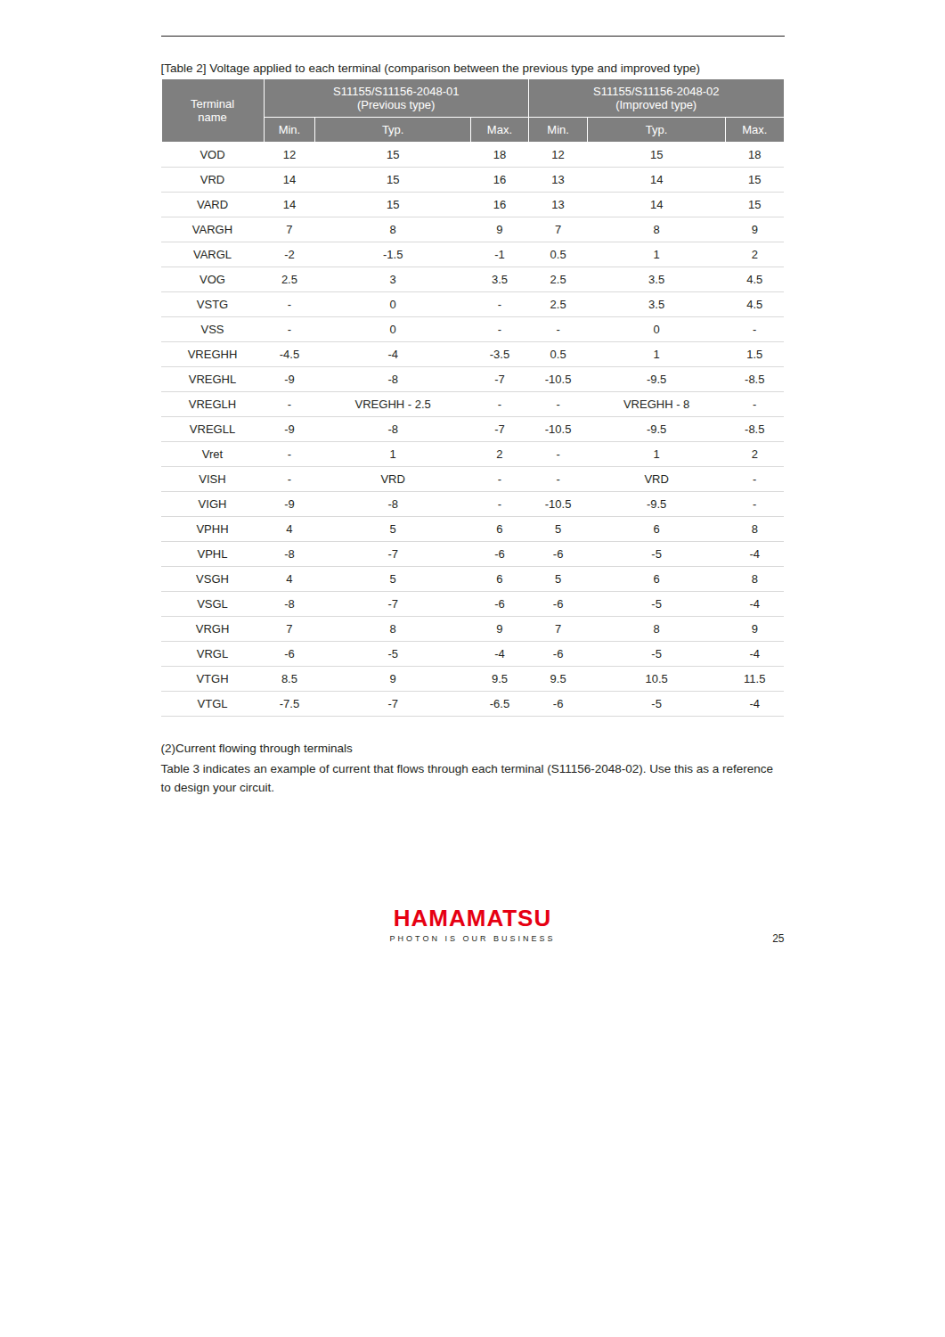[Table 2] Voltage applied to each terminal (comparison between the previous type and improved type)
| Terminal name | S11155/S11156-2048-01 (Previous type) | S11155/S11156-2048-02 (Improved type) |
| --- | --- | --- |
| Min. | Typ. | Max. | Min. | Typ. | Max. |
| VOD | 12 | 15 | 18 | 12 | 15 | 18 |
| VRD | 14 | 15 | 16 | 13 | 14 | 15 |
| VARD | 14 | 15 | 16 | 13 | 14 | 15 |
| VARGH | 7 | 8 | 9 | 7 | 8 | 9 |
| VARGL | -2 | -1.5 | -1 | 0.5 | 1 | 2 |
| VOG | 2.5 | 3 | 3.5 | 2.5 | 3.5 | 4.5 |
| VSTG | - | 0 | - | 2.5 | 3.5 | 4.5 |
| VSS | - | 0 | - | - | 0 | - |
| VREGHH | -4.5 | -4 | -3.5 | 0.5 | 1 | 1.5 |
| VREGHL | -9 | -8 | -7 | -10.5 | -9.5 | -8.5 |
| VREGLH | - | VREGHH - 2.5 | - | - | VREGHH - 8 | - |
| VREGLL | -9 | -8 | -7 | -10.5 | -9.5 | -8.5 |
| Vret | - | 1 | 2 | - | 1 | 2 |
| VISH | - | VRD | - | - | VRD | - |
| VIGH | -9 | -8 | - | -10.5 | -9.5 | - |
| VPHH | 4 | 5 | 6 | 5 | 6 | 8 |
| VPHL | -8 | -7 | -6 | -6 | -5 | -4 |
| VSGH | 4 | 5 | 6 | 5 | 6 | 8 |
| VSGL | -8 | -7 | -6 | -6 | -5 | -4 |
| VRGH | 7 | 8 | 9 | 7 | 8 | 9 |
| VRGL | -6 | -5 | -4 | -6 | -5 | -4 |
| VTGH | 8.5 | 9 | 9.5 | 9.5 | 10.5 | 11.5 |
| VTGL | -7.5 | -7 | -6.5 | -6 | -5 | -4 |
(2)Current flowing through terminals
Table 3 indicates an example of current that flows through each terminal (S11156-2048-02). Use this as a reference to design your circuit.
HAMAMATSU
PHOTON IS OUR BUSINESS
25